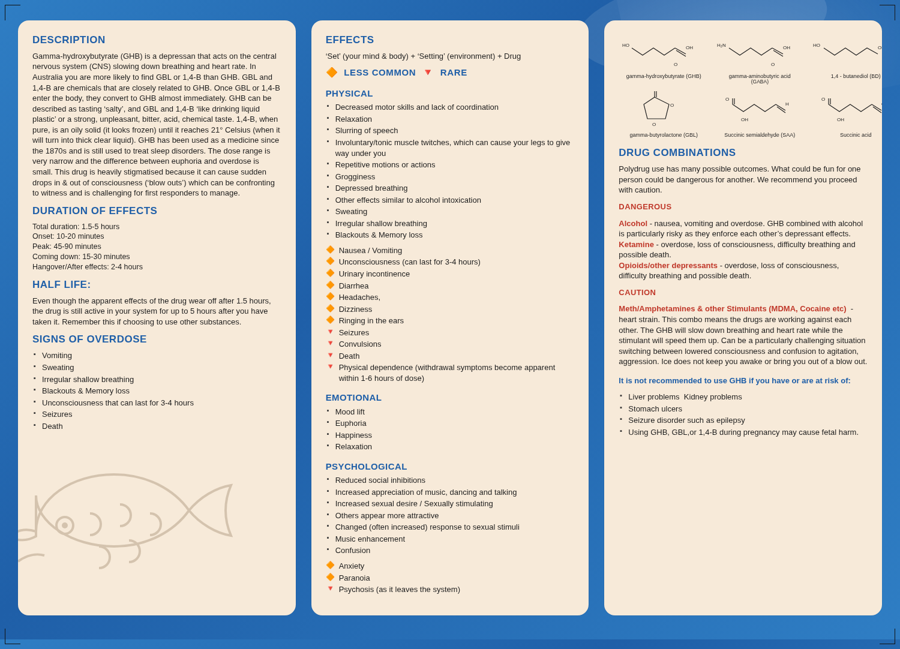Description
Gamma-hydroxybutyrate (GHB) is a depressan that acts on the central nervous system (CNS) slowing down breathing and heart rate. In Australia you are more likely to find GBL or 1,4-B than GHB. GBL and 1,4-B are chemicals that are closely related to GHB. Once GBL or 1,4-B enter the body, they convert to GHB almost immediately. GHB can be described as tasting ‘salty’, and GBL and 1,4-B ‘like drinking liquid plastic’ or a strong, unpleasant, bitter, acid, chemical taste. 1,4-B, when pure, is an oily solid (it looks frozen) until it reaches 21° Celsius (when it will turn into thick clear liquid). GHB has been used as a medicine since the 1870s and is still used to treat sleep disorders. The dose range is very narrow and the difference between euphoria and overdose is small. This drug is heavily stigmatised because it can cause sudden drops in & out of consciousness (‘blow outs’) which can be confronting to witness and is challenging for first responders to manage.
Duration of effects
Total duration: 1.5-5 hours
Onset: 10-20 minutes
Peak: 45-90 minutes
Coming down: 15-30 minutes
Hangover/After effects: 2-4 hours
Half life:
Even though the apparent effects of the drug wear off after 1.5 hours, the drug is still active in your system for up to 5 hours after you have taken it. Remember this if choosing to use other substances.
Signs of overdose
Vomiting
Sweating
Irregular shallow breathing
Blackouts & Memory loss
Unconsciousness that can last for 3-4 hours
Seizures
Death
Effects
‘Set’ (your mind & body) + ‘Setting’ (environment) + Drug
🔶Less common 🔻Rare
Physical
Decreased motor skills and lack of coordination
Relaxation
Slurring of speech
Involuntary/tonic muscle twitches, which can cause your legs to give way under you
Repetitive motions or actions
Grogginess
Depressed breathing
Other effects similar to alcohol intoxication
Sweating
Irregular shallow breathing
Blackouts & Memory loss
🔶Nausea / Vomiting
🔶Unconsciousness (can last for 3-4 hours)
🔶Urinary incontinence
🔶Diarrhea
🔶Headaches,
🔶Dizziness
🔶Ringing in the ears
🔻Seizures
🔻Convulsions
🔻Death
🔻Physical dependence (withdrawal symptoms become apparent within 1-6 hours of dose)
Emotional
Mood lift
Euphoria
Happiness
Relaxation
Psychological
Reduced social inhibitions
Increased appreciation of music, dancing and talking
Increased sexual desire / Sexually stimulating
Others appear more attractive
Changed (often increased) response to sexual stimuli
Music enhancement
Confusion
🔶Anxiety
🔶Paranoia
🔻Psychosis (as it leaves the system)
HO OH O
gamma-hydroxybutyrate (GHB)
H₂N OH O
gamma-aminobutyric acid(GABA)
HO OH
1,4 - butanediol (BD)
O O
gamma-butyrolactone (GBL)
O OH H
Succinic semialdehyde (SAA)
O OH OH
Succinic acid
Drug combinations
Polydrug use has many possible outcomes. What could be fun for one person could be dangerous for another. We recommend you proceed with caution.
DANGEROUS
Alcohol - nausea, vomiting and overdose. GHB combined with alcohol is particularly risky as they enforce each other’s depressant effects.
Ketamine - overdose, loss of consciousness, difficulty breathing and possible death.
Opioids/other depressants - overdose, loss of consciousness, difficulty breathing and possible death.
CAUTION
Meth/Amphetamines & other Stimulants (MDMA, Cocaine etc) - heart strain. This combo means the drugs are working against each other. The GHB will slow down breathing and heart rate while the stimulant will speed them up. Can be a particularly challenging situation switching between lowered consciousness and confusion to agitation, aggression. Ice does not keep you awake or bring you out of a blow out.
It is not recommended to use GHB if you have or are at risk of:
Liver problems Kidney problems
Stomach ulcers
Seizure disorder such as epilepsy
Using GHB, GBL,or 1,4-B during pregnancy may cause fetal harm.